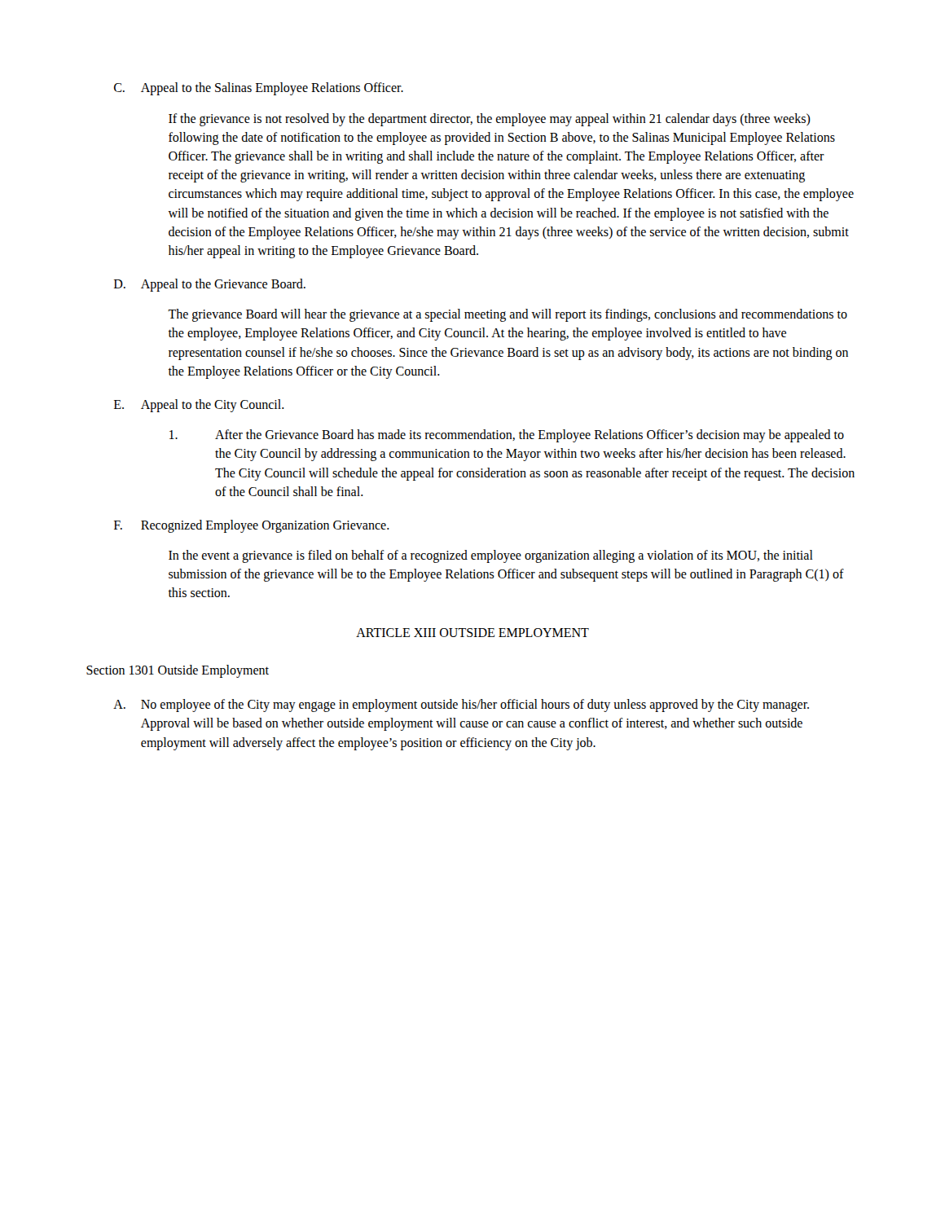C.
Appeal to the Salinas Employee Relations Officer.
If the grievance is not resolved by the department director, the employee may appeal within 21 calendar days (three weeks) following the date of notification to the employee as provided in Section B above, to the Salinas Municipal Employee Relations Officer. The grievance shall be in writing and shall include the nature of the complaint. The Employee Relations Officer, after receipt of the grievance in writing, will render a written decision within three calendar weeks, unless there are extenuating circumstances which may require additional time, subject to approval of the Employee Relations Officer. In this case, the employee will be notified of the situation and given the time in which a decision will be reached. If the employee is not satisfied with the decision of the Employee Relations Officer, he/she may within 21 days (three weeks) of the service of the written decision, submit his/her appeal in writing to the Employee Grievance Board.
D.
Appeal to the Grievance Board.
The grievance Board will hear the grievance at a special meeting and will report its findings, conclusions and recommendations to the employee, Employee Relations Officer, and City Council. At the hearing, the employee involved is entitled to have representation counsel if he/she so chooses. Since the Grievance Board is set up as an advisory body, its actions are not binding on the Employee Relations Officer or the City Council.
E.
Appeal to the City Council.
1.
After the Grievance Board has made its recommendation, the Employee Relations Officer’s decision may be appealed to the City Council by addressing a communication to the Mayor within two weeks after his/her decision has been released. The City Council will schedule the appeal for consideration as soon as reasonable after receipt of the request. The decision of the Council shall be final.
F.
Recognized Employee Organization Grievance.
In the event a grievance is filed on behalf of a recognized employee organization alleging a violation of its MOU, the initial submission of the grievance will be to the Employee Relations Officer and subsequent steps will be outlined in Paragraph C(1) of this section.
ARTICLE XIII OUTSIDE EMPLOYMENT
Section 1301 Outside Employment
A.
No employee of the City may engage in employment outside his/her official hours of duty unless approved by the City manager. Approval will be based on whether outside employment will cause or can cause a conflict of interest, and whether such outside employment will adversely affect the employee’s position or efficiency on the City job.